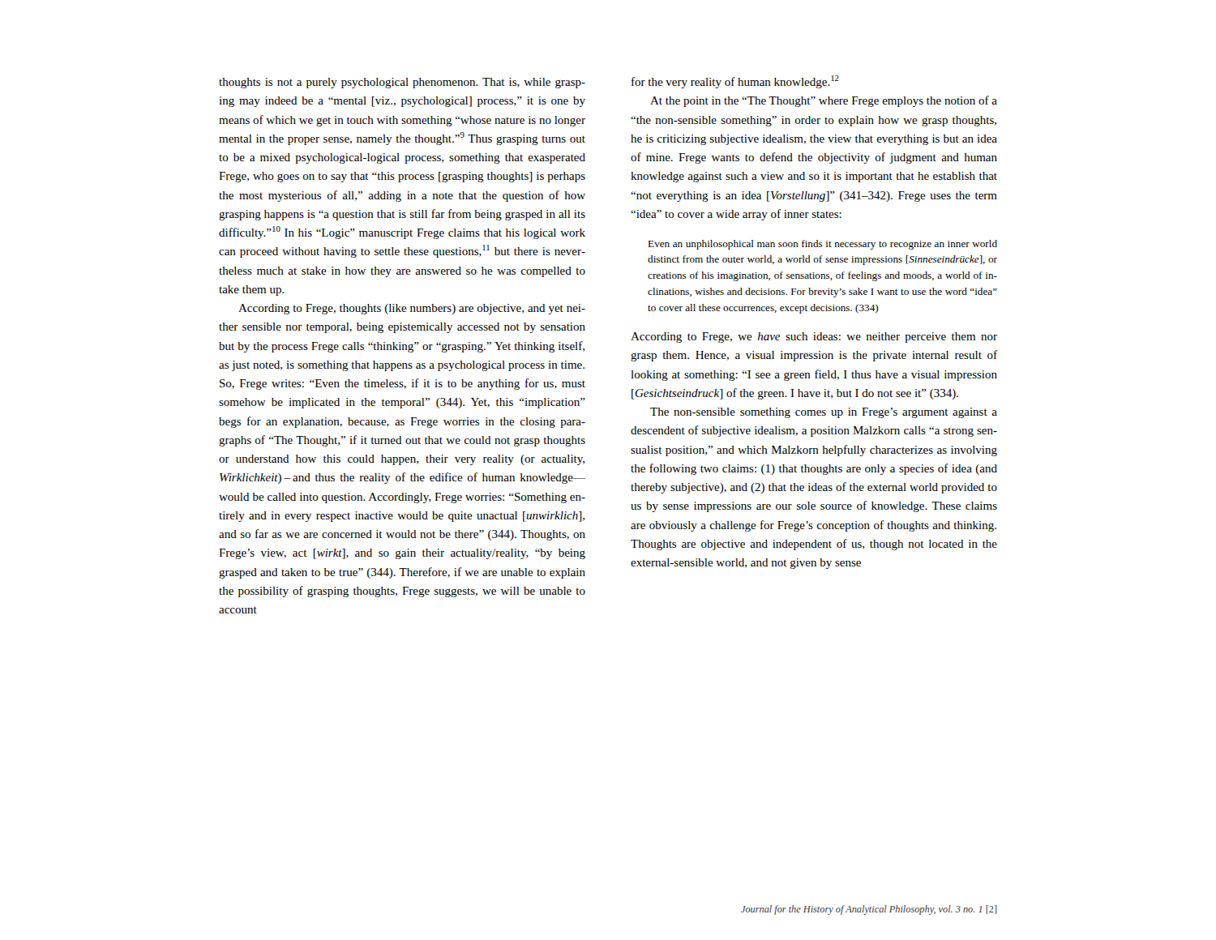thoughts is not a purely psychological phenomenon. That is, while grasping may indeed be a “mental [viz., psychological] process,” it is one by means of which we get in touch with something “whose nature is no longer mental in the proper sense, namely the thought.”9 Thus grasping turns out to be a mixed psychological-logical process, something that exasperated Frege, who goes on to say that “this process [grasping thoughts] is perhaps the most mysterious of all,” adding in a note that the question of how grasping happens is “a question that is still far from being grasped in all its difficulty.”10 In his “Logic” manuscript Frege claims that his logical work can proceed without having to settle these questions,11 but there is nevertheless much at stake in how they are answered so he was compelled to take them up.
According to Frege, thoughts (like numbers) are objective, and yet neither sensible nor temporal, being epistemically accessed not by sensation but by the process Frege calls “thinking” or “grasping.” Yet thinking itself, as just noted, is something that happens as a psychological process in time. So, Frege writes: “Even the timeless, if it is to be anything for us, must somehow be implicated in the temporal” (344). Yet, this “implication” begs for an explanation, because, as Frege worries in the closing paragraphs of “The Thought,” if it turned out that we could not grasp thoughts or understand how this could happen, their very reality (or actuality, Wirklichkeit) – and thus the reality of the edifice of human knowledge— would be called into question. Accordingly, Frege worries: “Something entirely and in every respect inactive would be quite unactual [unwirklich], and so far as we are concerned it would not be there” (344). Thoughts, on Frege’s view, act [wirkt], and so gain their actuality/reality, “by being grasped and taken to be true” (344). Therefore, if we are unable to explain the possibility of grasping thoughts, Frege suggests, we will be unable to account
for the very reality of human knowledge.12
At the point in the “The Thought” where Frege employs the notion of a “the non-sensible something” in order to explain how we grasp thoughts, he is criticizing subjective idealism, the view that everything is but an idea of mine. Frege wants to defend the objectivity of judgment and human knowledge against such a view and so it is important that he establish that “not everything is an idea [Vorstellung]” (341–342). Frege uses the term “idea” to cover a wide array of inner states:
Even an unphilosophical man soon finds it necessary to recognize an inner world distinct from the outer world, a world of sense impressions [Sinneseindrücke], or creations of his imagination, of sensations, of feelings and moods, a world of inclinations, wishes and decisions. For brevity’s sake I want to use the word “idea” to cover all these occurrences, except decisions. (334)
According to Frege, we have such ideas: we neither perceive them nor grasp them. Hence, a visual impression is the private internal result of looking at something: “I see a green field, I thus have a visual impression [Gesichtseindruck] of the green. I have it, but I do not see it” (334).
The non-sensible something comes up in Frege’s argument against a descendent of subjective idealism, a position Malzkorn calls “a strong sensualist position,” and which Malzkorn helpfully characterizes as involving the following two claims: (1) that thoughts are only a species of idea (and thereby subjective), and (2) that the ideas of the external world provided to us by sense impressions are our sole source of knowledge. These claims are obviously a challenge for Frege’s conception of thoughts and thinking. Thoughts are objective and independent of us, though not located in the external-sensible world, and not given by sense
Journal for the History of Analytical Philosophy, vol. 3 no. 1 [2]